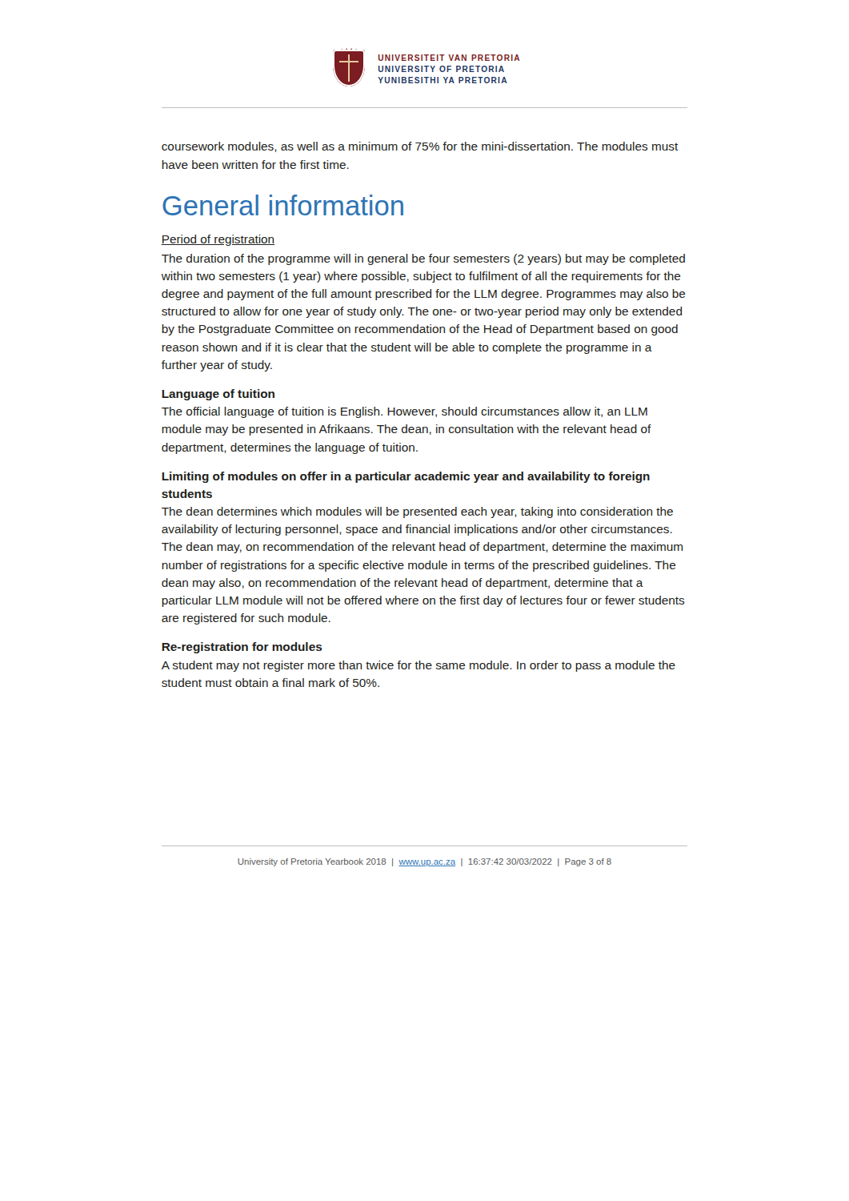UNIVERSITEIT VAN PRETORIA
UNIVERSITY OF PRETORIA
YUNIBESITHI YA PRETORIA
coursework modules, as well as a minimum of 75% for the mini-dissertation. The modules must have been written for the first time.
General information
Period of registration
The duration of the programme will in general be four semesters (2 years) but may be completed within two semesters (1 year) where possible, subject to fulfilment of all the requirements for the degree and payment of the full amount prescribed for the LLM degree. Programmes may also be structured to allow for one year of study only. The one- or two-year period may only be extended by the Postgraduate Committee on recommendation of the Head of Department based on good reason shown and if it is clear that the student will be able to complete the programme in a further year of study.
Language of tuition
The official language of tuition is English. However, should circumstances allow it, an LLM module may be presented in Afrikaans. The dean, in consultation with the relevant head of department, determines the language of tuition.
Limiting of modules on offer in a particular academic year and availability to foreign students
The dean determines which modules will be presented each year, taking into consideration the availability of lecturing personnel, space and financial implications and/or other circumstances. The dean may, on recommendation of the relevant head of department, determine the maximum number of registrations for a specific elective module in terms of the prescribed guidelines. The dean may also, on recommendation of the relevant head of department, determine that a particular LLM module will not be offered where on the first day of lectures four or fewer students are registered for such module.
Re-registration for modules
A student may not register more than twice for the same module. In order to pass a module the student must obtain a final mark of 50%.
University of Pretoria Yearbook 2018 | www.up.ac.za | 16:37:42 30/03/2022 | Page 3 of 8